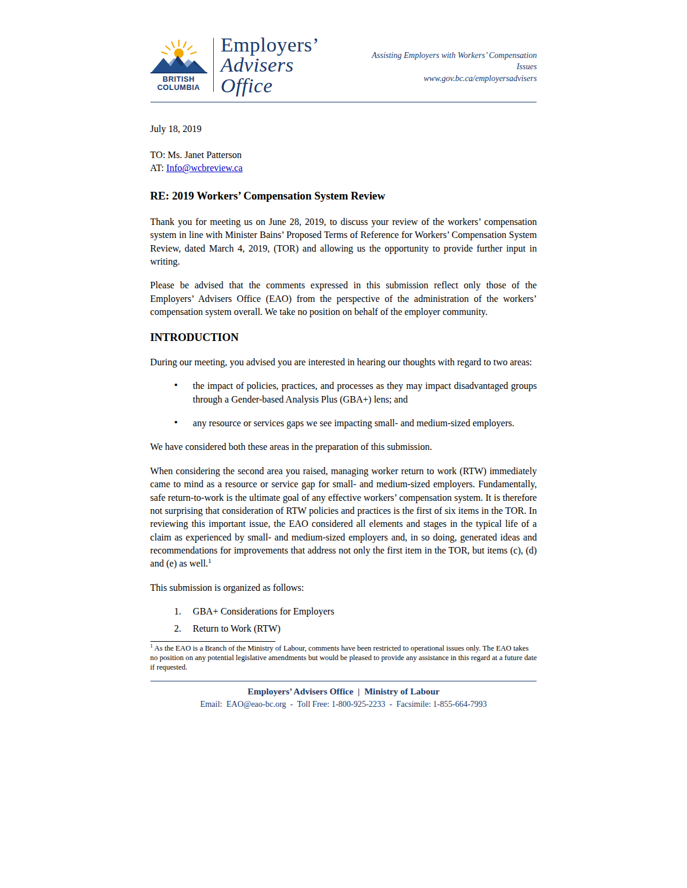BRITISH
COLUMBIA
Employers’
Advisers Office
Assisting Employers with Workers’ Compensation Issues
www.gov.bc.ca/employersadvisers
July 18, 2019
TO: Ms. Janet Patterson
AT: Info@wcbreview.ca
RE: 2019 Workers’ Compensation System Review
Thank you for meeting us on June 28, 2019, to discuss your review of the workers’ compensation system in line with Minister Bains’ Proposed Terms of Reference for Workers’ Compensation System Review, dated March 4, 2019, (TOR) and allowing us the opportunity to provide further input in writing.
Please be advised that the comments expressed in this submission reflect only those of the Employers’ Advisers Office (EAO) from the perspective of the administration of the workers’ compensation system overall. We take no position on behalf of the employer community.
INTRODUCTION
During our meeting, you advised you are interested in hearing our thoughts with regard to two areas:
the impact of policies, practices, and processes as they may impact disadvantaged groups through a Gender-based Analysis Plus (GBA+) lens; and
any resource or services gaps we see impacting small- and medium-sized employers.
We have considered both these areas in the preparation of this submission.
When considering the second area you raised, managing worker return to work (RTW) immediately came to mind as a resource or service gap for small- and medium-sized employers. Fundamentally, safe return-to-work is the ultimate goal of any effective workers’ compensation system. It is therefore not surprising that consideration of RTW policies and practices is the first of six items in the TOR. In reviewing this important issue, the EAO considered all elements and stages in the typical life of a claim as experienced by small- and medium-sized employers and, in so doing, generated ideas and recommendations for improvements that address not only the first item in the TOR, but items (c), (d) and (e) as well.1
This submission is organized as follows:
GBA+ Considerations for Employers
Return to Work (RTW)
1 As the EAO is a Branch of the Ministry of Labour, comments have been restricted to operational issues only. The EAO takes no position on any potential legislative amendments but would be pleased to provide any assistance in this regard at a future date if requested.
Employers’ Advisers Office | Ministry of Labour
Email: EAO@eao-bc.org - Toll Free: 1-800-925-2233 - Facsimile: 1-855-664-7993